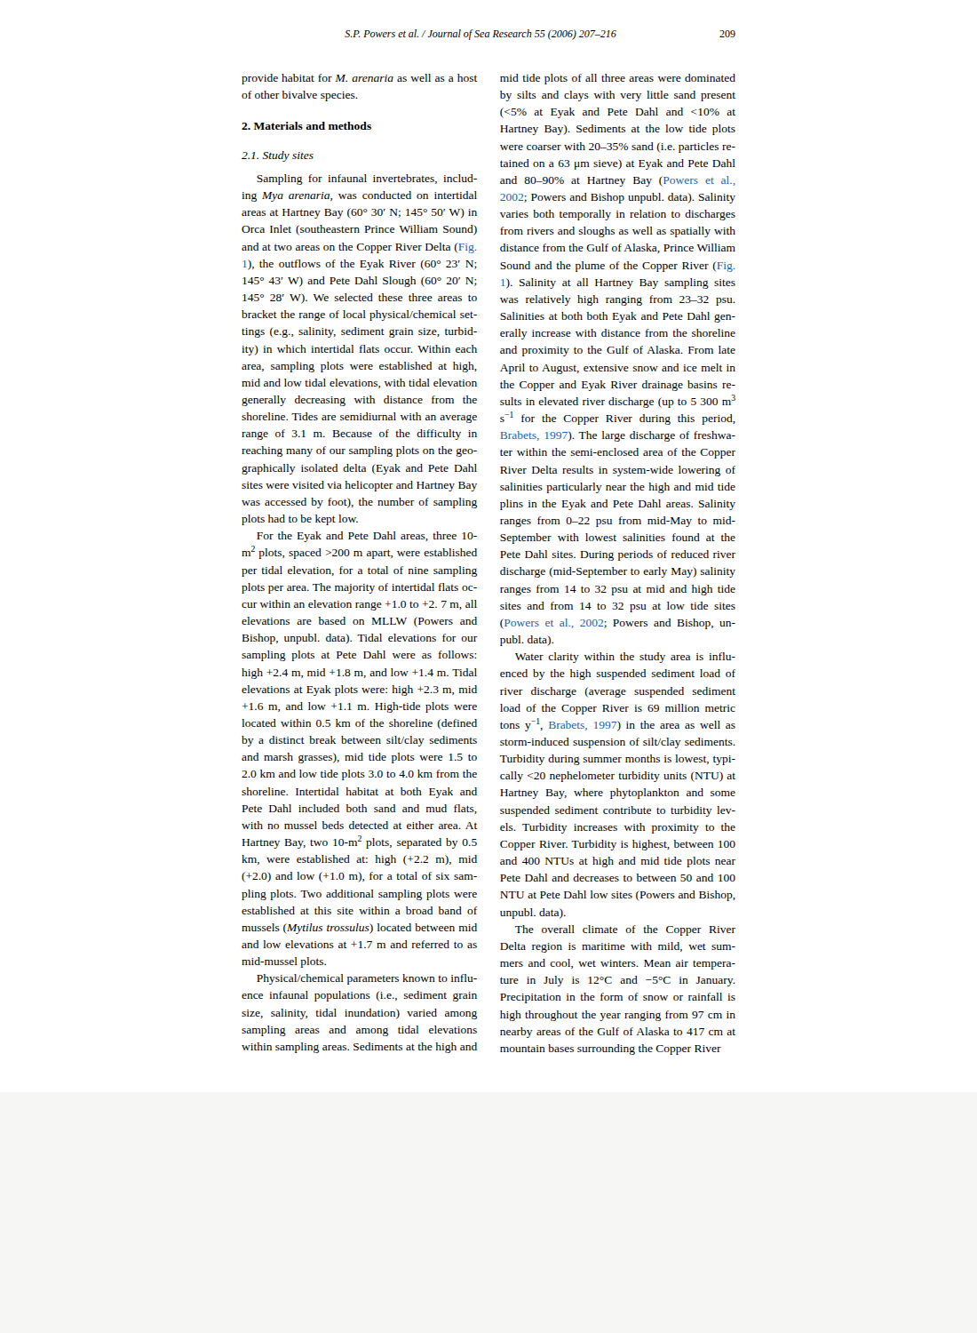S.P. Powers et al. / Journal of Sea Research 55 (2006) 207–216 209
provide habitat for M. arenaria as well as a host of other bivalve species.
2. Materials and methods
2.1. Study sites
Sampling for infaunal invertebrates, including Mya arenaria, was conducted on intertidal areas at Hartney Bay (60° 30′ N; 145° 50′ W) in Orca Inlet (southeastern Prince William Sound) and at two areas on the Copper River Delta (Fig. 1), the outflows of the Eyak River (60° 23′ N; 145° 43′ W) and Pete Dahl Slough (60° 20′ N; 145° 28′ W). We selected these three areas to bracket the range of local physical/chemical settings (e.g., salinity, sediment grain size, turbidity) in which intertidal flats occur. Within each area, sampling plots were established at high, mid and low tidal elevations, with tidal elevation generally decreasing with distance from the shoreline. Tides are semidiurnal with an average range of 3.1 m. Because of the difficulty in reaching many of our sampling plots on the geographically isolated delta (Eyak and Pete Dahl sites were visited via helicopter and Hartney Bay was accessed by foot), the number of sampling plots had to be kept low.
For the Eyak and Pete Dahl areas, three 10-m2 plots, spaced >200 m apart, were established per tidal elevation, for a total of nine sampling plots per area. The majority of intertidal flats occur within an elevation range +1.0 to +2. 7 m, all elevations are based on MLLW (Powers and Bishop, unpubl. data). Tidal elevations for our sampling plots at Pete Dahl were as follows: high +2.4 m, mid +1.8 m, and low +1.4 m. Tidal elevations at Eyak plots were: high +2.3 m, mid +1.6 m, and low +1.1 m. High-tide plots were located within 0.5 km of the shoreline (defined by a distinct break between silt/clay sediments and marsh grasses), mid tide plots were 1.5 to 2.0 km and low tide plots 3.0 to 4.0 km from the shoreline. Intertidal habitat at both Eyak and Pete Dahl included both sand and mud flats, with no mussel beds detected at either area. At Hartney Bay, two 10-m2 plots, separated by 0.5 km, were established at: high (+2.2 m), mid (+2.0) and low (+1.0 m), for a total of six sampling plots. Two additional sampling plots were established at this site within a broad band of mussels (Mytilus trossulus) located between mid and low elevations at +1.7 m and referred to as mid-mussel plots.
Physical/chemical parameters known to influence infaunal populations (i.e., sediment grain size, salinity, tidal inundation) varied among sampling areas and among tidal elevations within sampling areas. Sediments at the high and mid tide plots of all three areas were dominated by silts and clays with very little sand present (<5% at Eyak and Pete Dahl and <10% at Hartney Bay). Sediments at the low tide plots were coarser with 20–35% sand (i.e. particles retained on a 63 μm sieve) at Eyak and Pete Dahl and 80–90% at Hartney Bay (Powers et al., 2002; Powers and Bishop unpubl. data). Salinity varies both temporally in relation to discharges from rivers and sloughs as well as spatially with distance from the Gulf of Alaska, Prince William Sound and the plume of the Copper River (Fig. 1). Salinity at all Hartney Bay sampling sites was relatively high ranging from 23–32 psu. Salinities at both both Eyak and Pete Dahl generally increase with distance from the shoreline and proximity to the Gulf of Alaska. From late April to August, extensive snow and ice melt in the Copper and Eyak River drainage basins results in elevated river discharge (up to 5 300 m3 s−1 for the Copper River during this period, Brabets, 1997). The large discharge of freshwater within the semi-enclosed area of the Copper River Delta results in system-wide lowering of salinities particularly near the high and mid tide plins in the Eyak and Pete Dahl areas. Salinity ranges from 0–22 psu from mid-May to mid-September with lowest salinities found at the Pete Dahl sites. During periods of reduced river discharge (mid-September to early May) salinity ranges from 14 to 32 psu at mid and high tide sites and from 14 to 32 psu at low tide sites (Powers et al., 2002; Powers and Bishop, unpubl. data).
Water clarity within the study area is influenced by the high suspended sediment load of river discharge (average suspended sediment load of the Copper River is 69 million metric tons y−1, Brabets, 1997) in the area as well as storm-induced suspension of silt/clay sediments. Turbidity during summer months is lowest, typically <20 nephelometer turbidity units (NTU) at Hartney Bay, where phytoplankton and some suspended sediment contribute to turbidity levels. Turbidity increases with proximity to the Copper River. Turbidity is highest, between 100 and 400 NTUs at high and mid tide plots near Pete Dahl and decreases to between 50 and 100 NTU at Pete Dahl low sites (Powers and Bishop, unpubl. data).
The overall climate of the Copper River Delta region is maritime with mild, wet summers and cool, wet winters. Mean air temperature in July is 12°C and −5°C in January. Precipitation in the form of snow or rainfall is high throughout the year ranging from 97 cm in nearby areas of the Gulf of Alaska to 417 cm at mountain bases surrounding the Copper River